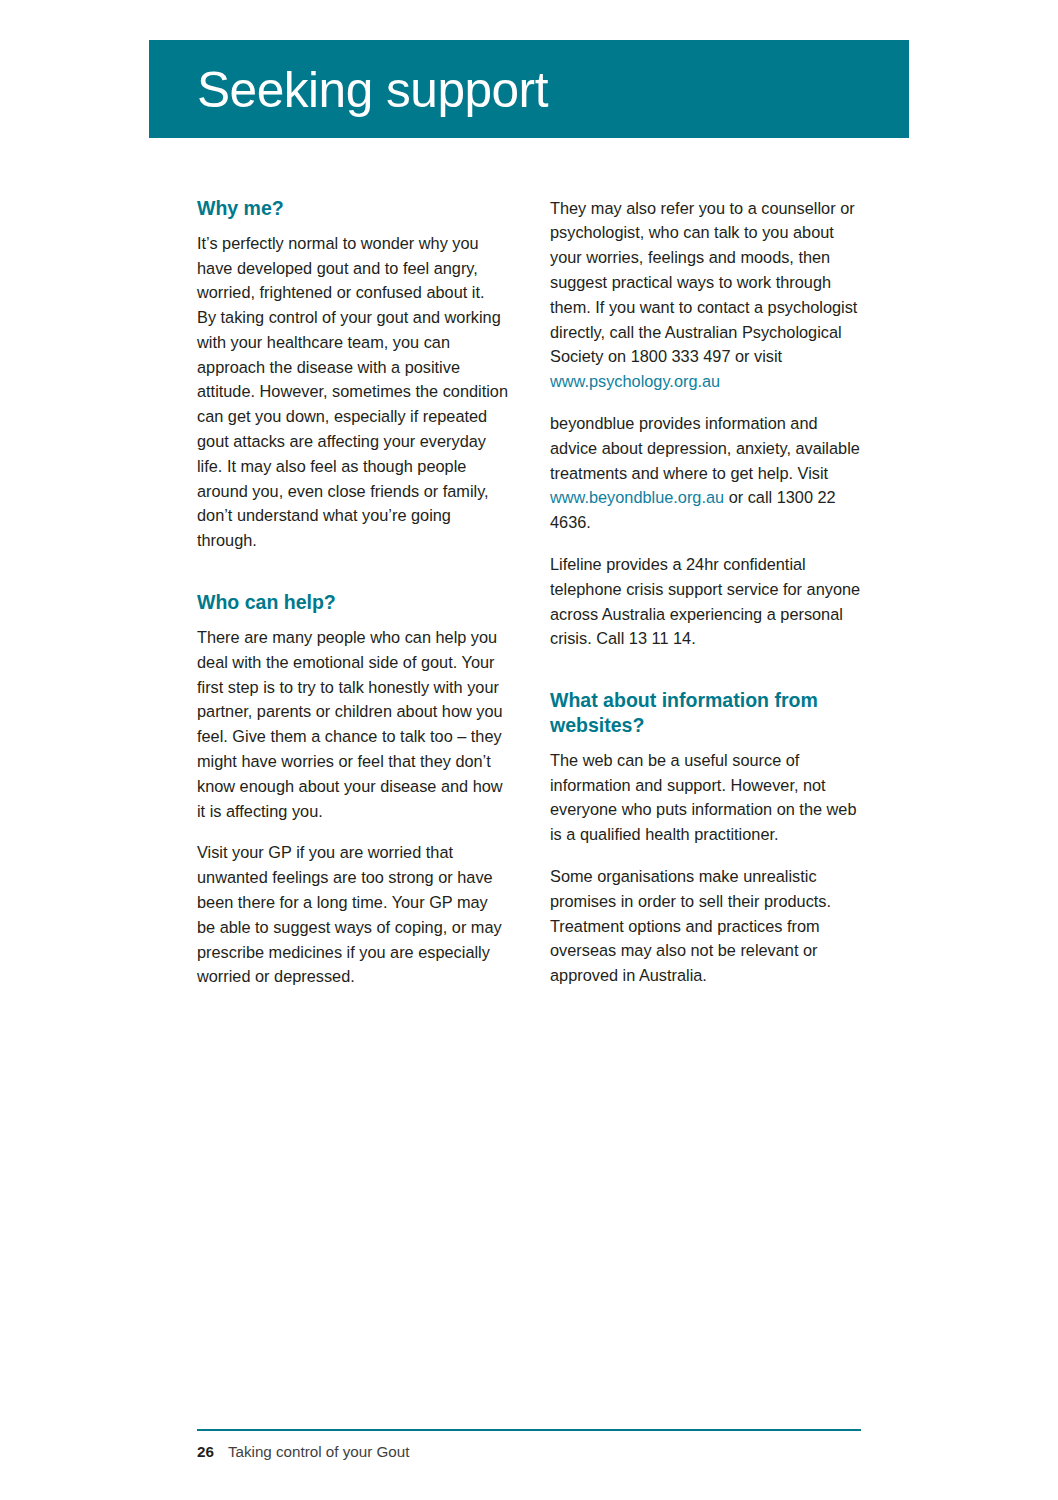Seeking support
Why me?
It’s perfectly normal to wonder why you have developed gout and to feel angry, worried, frightened or confused about it. By taking control of your gout and working with your healthcare team, you can approach the disease with a positive attitude. However, sometimes the condition can get you down, especially if repeated gout attacks are affecting your everyday life. It may also feel as though people around you, even close friends or family, don’t understand what you’re going through.
Who can help?
There are many people who can help you deal with the emotional side of gout. Your first step is to try to talk honestly with your partner, parents or children about how you feel. Give them a chance to talk too – they might have worries or feel that they don’t know enough about your disease and how it is affecting you.
Visit your GP if you are worried that unwanted feelings are too strong or have been there for a long time. Your GP may be able to suggest ways of coping, or may prescribe medicines if you are especially worried or depressed.
They may also refer you to a counsellor or psychologist, who can talk to you about your worries, feelings and moods, then suggest practical ways to work through them. If you want to contact a psychologist directly, call the Australian Psychological Society on 1800 333 497 or visit www.psychology.org.au
beyondblue provides information and advice about depression, anxiety, available treatments and where to get help. Visit www.beyondblue.org.au or call 1300 22 4636.
Lifeline provides a 24hr confidential telephone crisis support service for anyone across Australia experiencing a personal crisis. Call 13 11 14.
What about information from websites?
The web can be a useful source of information and support. However, not everyone who puts information on the web is a qualified health practitioner.
Some organisations make unrealistic promises in order to sell their products. Treatment options and practices from overseas may also not be relevant or approved in Australia.
26 Taking control of your Gout